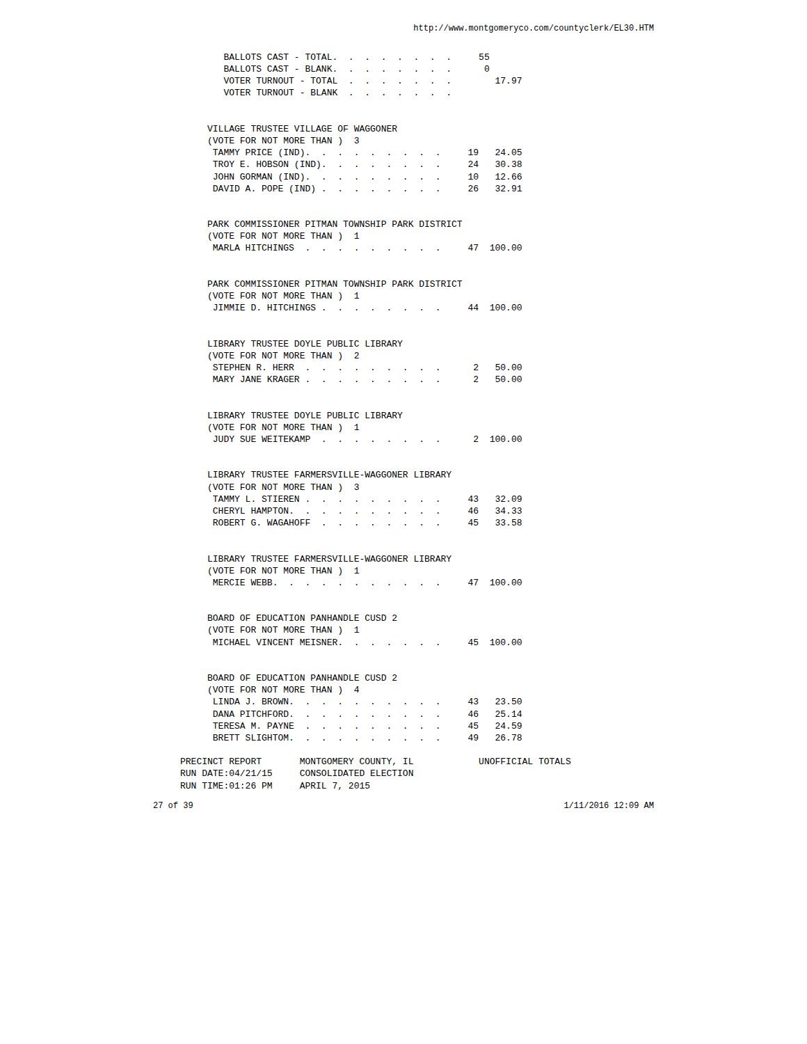http://www.montgomeryco.com/countyclerk/EL30.HTM
             BALLOTS CAST - TOTAL.  .  .  .  .  .  .  .     55
             BALLOTS CAST - BLANK.  .  .  .  .  .  .  .      0
             VOTER TURNOUT - TOTAL  .  .  .  .  .  .  .        17.97
             VOTER TURNOUT - BLANK  .  .  .  .  .  .  .


          VILLAGE TRUSTEE VILLAGE OF WAGGONER
          (VOTE FOR NOT MORE THAN )  3
           TAMMY PRICE (IND).  .  .  .  .  .  .  .  .     19   24.05
           TROY E. HOBSON (IND).  .  .  .  .  .  .  .     24   30.38
           JOHN GORMAN (IND).  .  .  .  .  .  .  .  .     10   12.66
           DAVID A. POPE (IND) .  .  .  .  .  .  .  .     26   32.91


          PARK COMMISSIONER PITMAN TOWNSHIP PARK DISTRICT
          (VOTE FOR NOT MORE THAN )  1
           MARLA HITCHINGS  .  .  .  .  .  .  .  .  .     47  100.00


          PARK COMMISSIONER PITMAN TOWNSHIP PARK DISTRICT
          (VOTE FOR NOT MORE THAN )  1
           JIMMIE D. HITCHINGS .  .  .  .  .  .  .  .     44  100.00


          LIBRARY TRUSTEE DOYLE PUBLIC LIBRARY
          (VOTE FOR NOT MORE THAN )  2
           STEPHEN R. HERR  .  .  .  .  .  .  .  .  .      2   50.00
           MARY JANE KRAGER .  .  .  .  .  .  .  .  .      2   50.00


          LIBRARY TRUSTEE DOYLE PUBLIC LIBRARY
          (VOTE FOR NOT MORE THAN )  1
           JUDY SUE WEITEKAMP  .  .  .  .  .  .  .  .      2  100.00


          LIBRARY TRUSTEE FARMERSVILLE-WAGGONER LIBRARY
          (VOTE FOR NOT MORE THAN )  3
           TAMMY L. STIEREN .  .  .  .  .  .  .  .  .     43   32.09
           CHERYL HAMPTON.  .  .  .  .  .  .  .  .  .     46   34.33
           ROBERT G. WAGAHOFF  .  .  .  .  .  .  .  .     45   33.58


          LIBRARY TRUSTEE FARMERSVILLE-WAGGONER LIBRARY
          (VOTE FOR NOT MORE THAN )  1
           MERCIE WEBB.  .  .  .  .  .  .  .  .  .  .     47  100.00


          BOARD OF EDUCATION PANHANDLE CUSD 2
          (VOTE FOR NOT MORE THAN )  1
           MICHAEL VINCENT MEISNER.  .  .  .  .  .  .     45  100.00


          BOARD OF EDUCATION PANHANDLE CUSD 2
          (VOTE FOR NOT MORE THAN )  4
           LINDA J. BROWN.  .  .  .  .  .  .  .  .  .     43   23.50
           DANA PITCHFORD.  .  .  .  .  .  .  .  .  .     46   25.14
           TERESA M. PAYNE  .  .  .  .  .  .  .  .  .     45   24.59
           BRETT SLIGHTOM.  .  .  .  .  .  .  .  .  .     49   26.78

     PRECINCT REPORT       MONTGOMERY COUNTY, IL            UNOFFICIAL TOTALS
     RUN DATE:04/21/15     CONSOLIDATED ELECTION
     RUN TIME:01:26 PM     APRIL 7, 2015
27 of 39 1/11/2016 12:09 AM